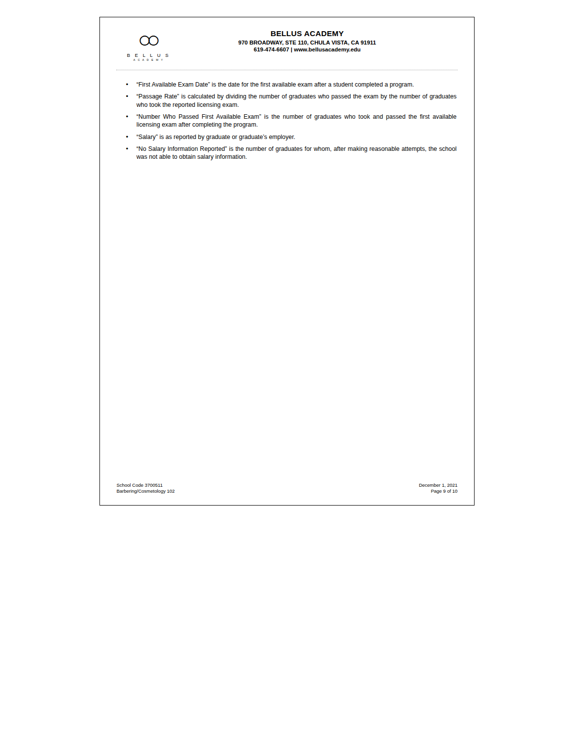○○
B E L L U S
A C A D E M Y
BELLUS ACADEMY
970 BROADWAY, STE 110, CHULA VISTA, CA 91911
619-474-6607 | www.bellusacademy.edu
“First Available Exam Date” is the date for the first available exam after a student completed a program.
“Passage Rate” is calculated by dividing the number of graduates who passed the exam by the number of graduates who took the reported licensing exam.
“Number Who Passed First Available Exam” is the number of graduates who took and passed the first available licensing exam after completing the program.
“Salary” is as reported by graduate or graduate’s employer.
“No Salary Information Reported” is the number of graduates for whom, after making reasonable attempts, the school was not able to obtain salary information.
School Code 3700511
Barbering/Cosmetology 102
December 1, 2021
Page 9 of 10